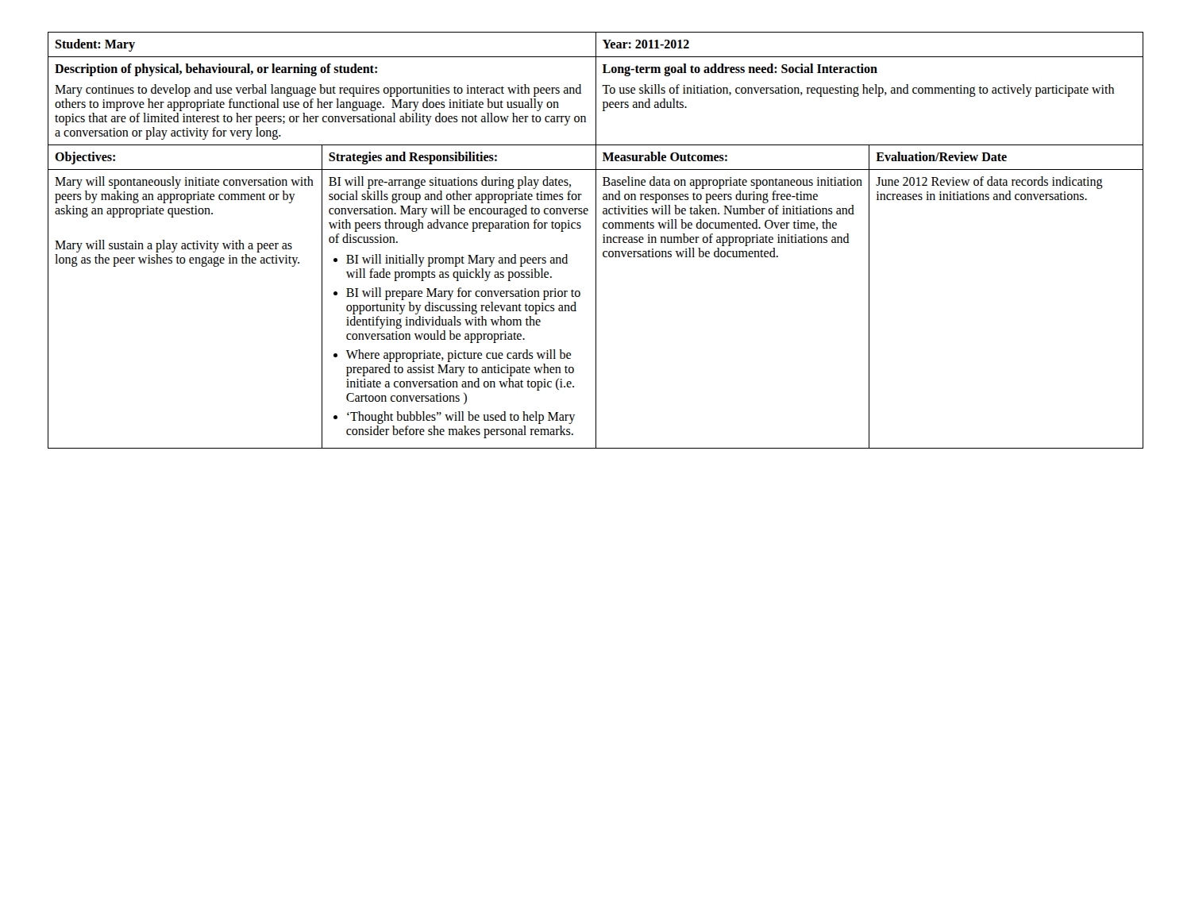| Student: Mary | Year: 2011-2012 |
| Description of physical, behavioural, or learning of student: Mary continues to develop and use verbal language but requires opportunities to interact with peers and others to improve her appropriate functional use of her language. Mary does initiate but usually on topics that are of limited interest to her peers; or her conversational ability does not allow her to carry on a conversation or play activity for very long. | Long-term goal to address need: Social Interaction To use skills of initiation, conversation, requesting help, and commenting to actively participate with peers and adults. |
| Objectives: | Strategies and Responsibilities: | Measurable Outcomes: | Evaluation/Review Date |
| Mary will spontaneously initiate conversation with peers by making an appropriate comment or by asking an appropriate question. Mary will sustain a play activity with a peer as long as the peer wishes to engage in the activity. | BI will pre-arrange situations during play dates, social skills group and other appropriate times for conversation. Mary will be encouraged to converse with peers through advance preparation for topics of discussion. BI will initially prompt Mary and peers and will fade prompts as quickly as possible. BI will prepare Mary for conversation prior to opportunity by discussing relevant topics and identifying individuals with whom the conversation would be appropriate. Where appropriate, picture cue cards will be prepared to assist Mary to anticipate when to initiate a conversation and on what topic (i.e. Cartoon conversations ) ‘Thought bubbles” will be used to help Mary consider before she makes personal remarks. | Baseline data on appropriate spontaneous initiation and on responses to peers during free-time activities will be taken. Number of initiations and comments will be documented. Over time, the increase in number of appropriate initiations and conversations will be documented. | June 2012 Review of data records indicating increases in initiations and conversations. |